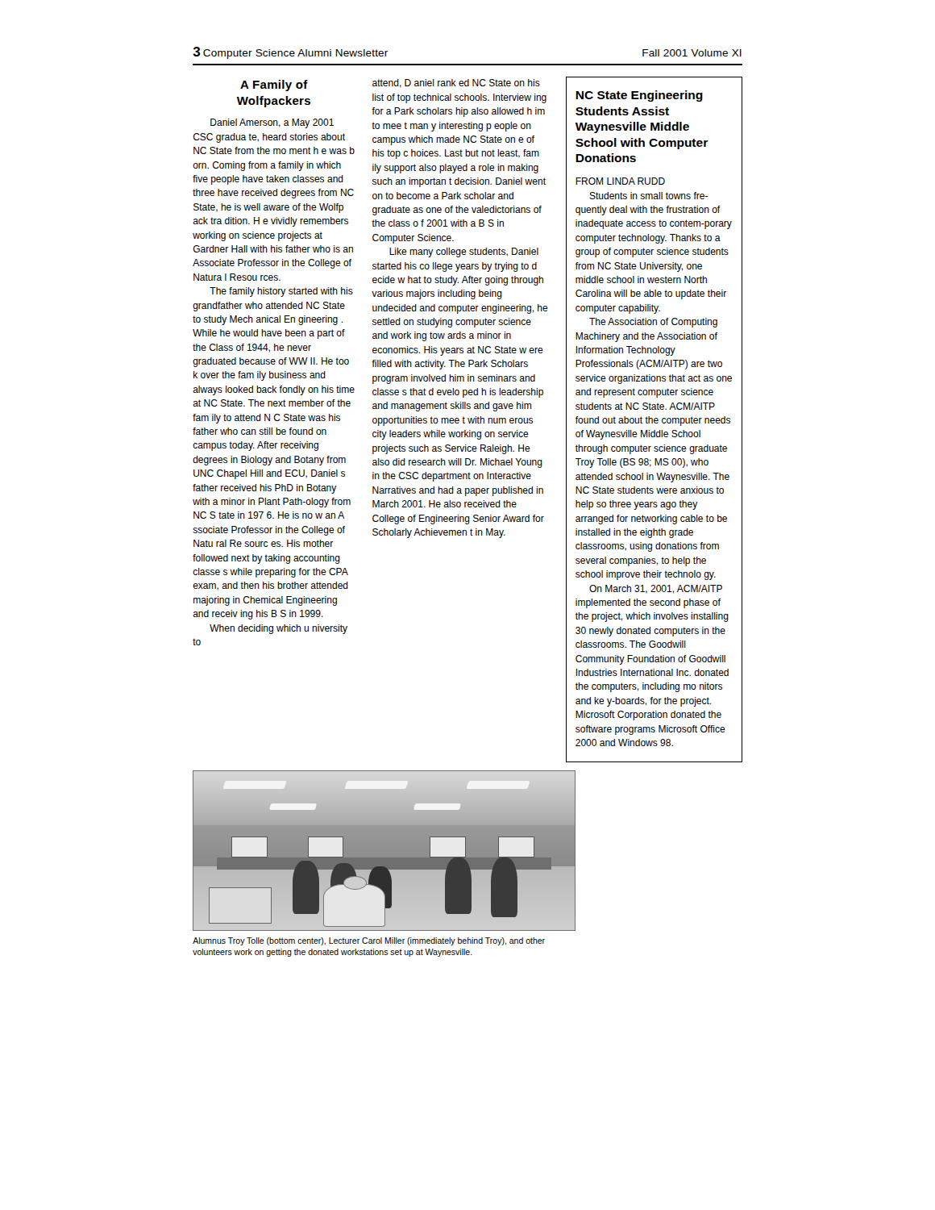3 Computer Science Alumni Newsletter
Fall 2001 Volume XI
A Family of
Wolfpackers
Daniel Amerson, a May 2001 CSC gradua te, heard stories about NC State from the mo ment h e was b orn. Coming from a family in which five people have taken classes and three have received degrees from NC State, he is well aware of the Wolfp ack tra dition. H e vividly remembers working on science projects at Gardner Hall with his father who is an Associate Professor in the College of Natura l Resou rces.
The family history started with his grandfather who attended NC State to study Mech anical En gineering . While he would have been a part of the Class of 1944, he never graduated because of WW II. He too k over the fam ily business and always looked back fondly on his time at NC State. The next member of the fam ily to attend N C State was his father who can still be found on campus today. After receiving degrees in Biology and Botany from UNC Chapel Hill and ECU, Daniel s father received his PhD in Botany with a minor in Plant Path-ology from NC S tate in 197 6. He is no w an A ssociate Professor in the College of Natu ral Re sourc es. His mother followed next by taking accounting classe s while preparing for the CPA exam, and then his brother attended majoring in Chemical Engineering and receiv ing his B S in 1999.
When deciding which u niversity to
attend, D aniel rank ed NC State on his list of top technical schools. Interview ing for a Park scholars hip also allowed h im to mee t man y interesting p eople on campus which made NC State on e of his top c hoices. Last but not least, fam ily support also played a role in making such an importan t decision. Daniel went on to become a Park scholar and graduate as one of the valedictorians of the class o f 2001 with a B S in Computer Science.
Like many college students, Daniel started his co llege years by trying to d ecide w hat to study. After going through various majors including being undecided and computer engineering, he settled on studying computer science and work ing tow ards a minor in economics. His years at NC State w ere filled with activity. The Park Scholars program involved him in seminars and classe s that d evelo ped h is leadership and management skills and gave him opportunities to mee t with num erous city leaders while working on service projects such as Service Raleigh. He also did research will Dr. Michael Young in the CSC department on Interactive Narratives and had a paper published in March 2001. He also received the College of Engineering Senior Award for Scholarly Achievemen t in May.
NC State Engineering Students Assist Waynesville Middle School with Computer Donations
FROM LINDA RUDD
Students in small towns fre-quently deal with the frustration of inadequate access to contem-porary computer technology. Thanks to a group of computer science students from NC State University, one middle school in western North Carolina will be able to update their computer capability.
The Association of Computing Machinery and the Association of Information Technology Professionals (ACM/AITP) are two service organizations that act as one and represent computer science students at NC State. ACM/AITP found out about the computer needs of Waynesville Middle School through computer science graduate Troy Tolle (BS 98; MS 00), who attended school in Waynesville. The NC State students were anxious to help so three years ago they arranged for networking cable to be installed in the eighth grade classrooms, using donations from several companies, to help the school improve their technolo gy.
On March 31, 2001, ACM/AITP implemented the second phase of the project, which involves installing 30 newly donated computers in the classrooms. The Goodwill Community Foundation of Goodwill Industries International Inc. donated the computers, including mo nitors and ke y-boards, for the project. Microsoft Corporation donated the software programs Microsoft Office 2000 and Windows 98.
Alumnus Troy Tolle (bottom center), Lecturer Carol Miller (immediately behind Troy), and other volunteers work on getting the donated workstations set up at Waynesville.